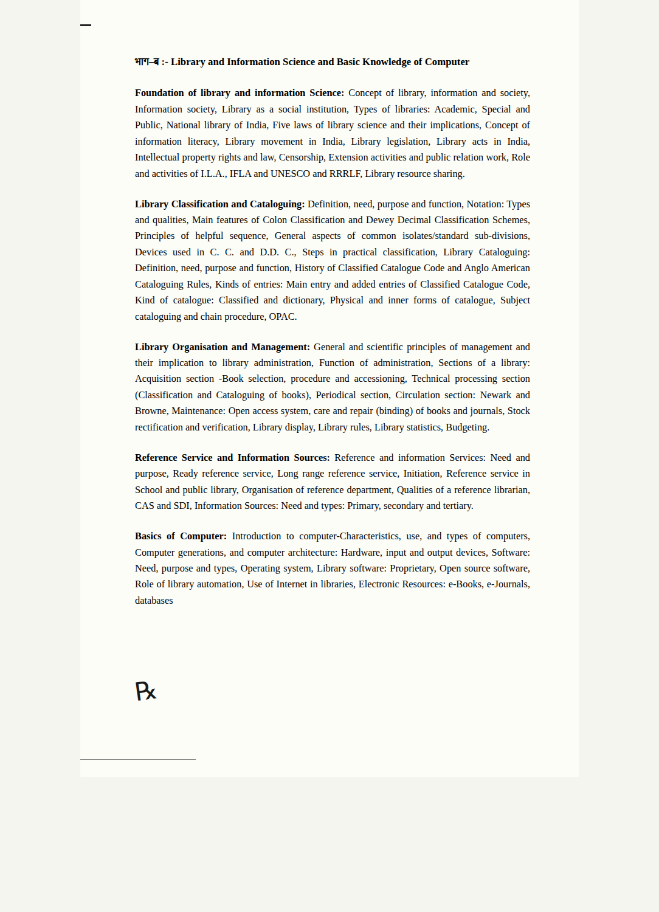भाग–ब :- Library and Information Science and Basic Knowledge of Computer
Foundation of library and information Science: Concept of library, information and society, Information society, Library as a social institution, Types of libraries: Academic, Special and Public, National library of India, Five laws of library science and their implications, Concept of information literacy, Library movement in India, Library legislation, Library acts in India, Intellectual property rights and law, Censorship, Extension activities and public relation work, Role and activities of I.L.A., IFLA and UNESCO and RRRLF, Library resource sharing.
Library Classification and Cataloguing: Definition, need, purpose and function, Notation: Types and qualities, Main features of Colon Classification and Dewey Decimal Classification Schemes, Principles of helpful sequence, General aspects of common isolates/standard sub-divisions, Devices used in C. C. and D.D. C., Steps in practical classification, Library Cataloguing: Definition, need, purpose and function, History of Classified Catalogue Code and Anglo American Cataloguing Rules, Kinds of entries: Main entry and added entries of Classified Catalogue Code, Kind of catalogue: Classified and dictionary, Physical and inner forms of catalogue, Subject cataloguing and chain procedure, OPAC.
Library Organisation and Management: General and scientific principles of management and their implication to library administration, Function of administration, Sections of a library: Acquisition section -Book selection, procedure and accessioning, Technical processing section (Classification and Cataloguing of books), Periodical section, Circulation section: Newark and Browne, Maintenance: Open access system, care and repair (binding) of books and journals, Stock rectification and verification, Library display, Library rules, Library statistics, Budgeting.
Reference Service and Information Sources: Reference and information Services: Need and purpose, Ready reference service, Long range reference service, Initiation, Reference service in School and public library, Organisation of reference department, Qualities of a reference librarian, CAS and SDI, Information Sources: Need and types: Primary, secondary and tertiary.
Basics of Computer: Introduction to computer-Characteristics, use, and types of computers, Computer generations, and computer architecture: Hardware, input and output devices, Software: Need, purpose and types, Operating system, Library software: Proprietary, Open source software, Role of library automation, Use of Internet in libraries, Electronic Resources: e-Books, e-Journals, databases
℞